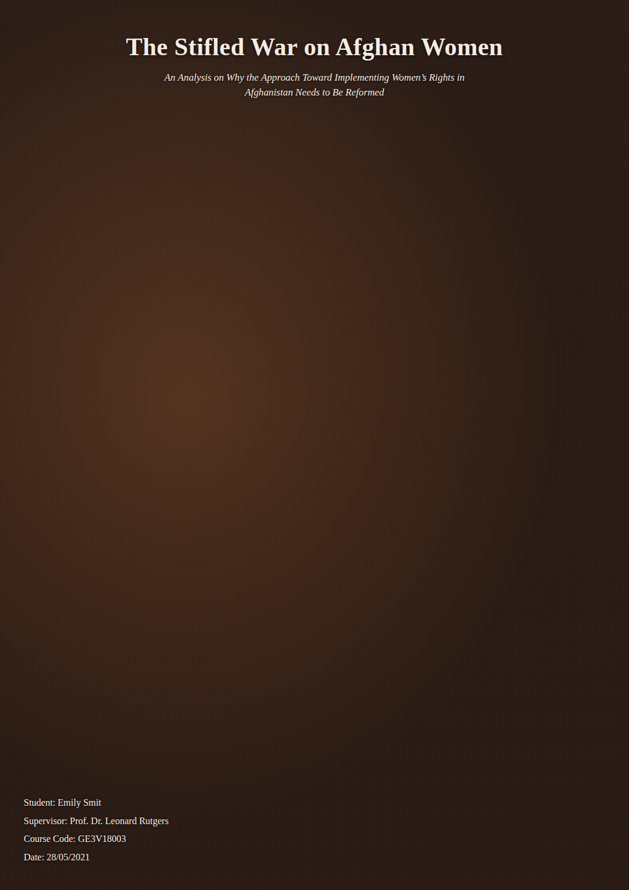The Stifled War on Afghan Women
An Analysis on Why the Approach Toward Implementing Women’s Rights in Afghanistan Needs to Be Reformed
Student: Emily Smit
Supervisor: Prof. Dr. Leonard Rutgers
Course Code: GE3V18003
Date: 28/05/2021